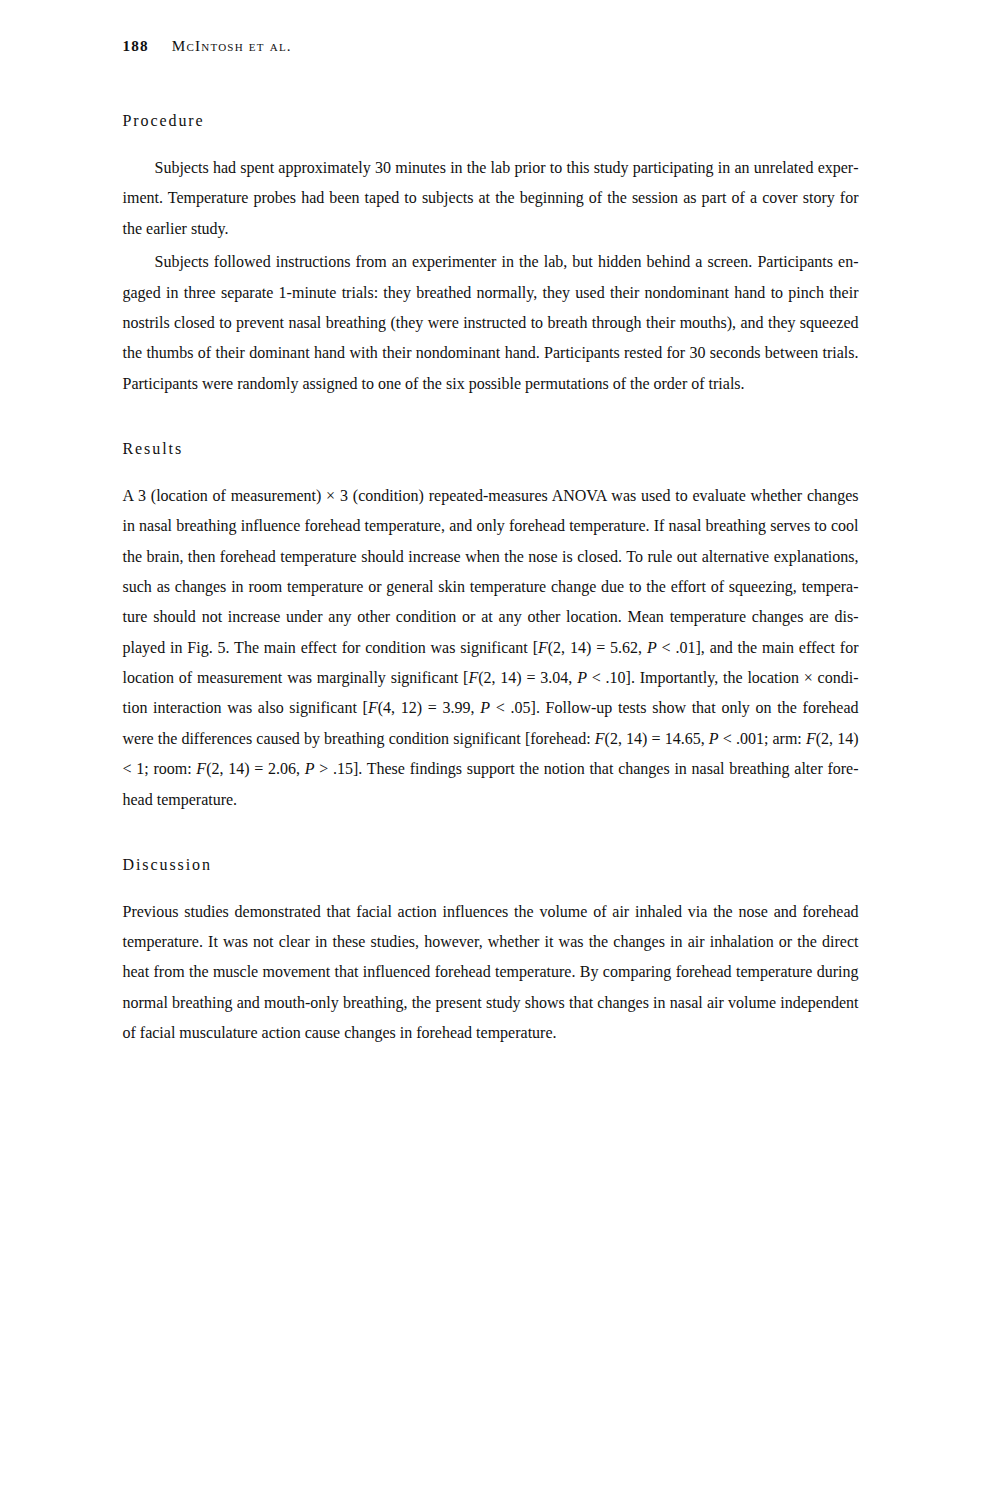188 McIntosh et al.
Procedure
Subjects had spent approximately 30 minutes in the lab prior to this study participating in an unrelated experiment. Temperature probes had been taped to subjects at the beginning of the session as part of a cover story for the earlier study.
Subjects followed instructions from an experimenter in the lab, but hidden behind a screen. Participants engaged in three separate 1-minute trials: they breathed normally, they used their nondominant hand to pinch their nostrils closed to prevent nasal breathing (they were instructed to breath through their mouths), and they squeezed the thumbs of their dominant hand with their nondominant hand. Participants rested for 30 seconds between trials. Participants were randomly assigned to one of the six possible permutations of the order of trials.
Results
A 3 (location of measurement) × 3 (condition) repeated-measures ANOVA was used to evaluate whether changes in nasal breathing influence forehead temperature, and only forehead temperature. If nasal breathing serves to cool the brain, then forehead temperature should increase when the nose is closed. To rule out alternative explanations, such as changes in room temperature or general skin temperature change due to the effort of squeezing, temperature should not increase under any other condition or at any other location. Mean temperature changes are displayed in Fig. 5. The main effect for condition was significant [F(2, 14) = 5.62, P < .01], and the main effect for location of measurement was marginally significant [F(2, 14) = 3.04, P < .10]. Importantly, the location × condition interaction was also significant [F(4, 12) = 3.99, P < .05]. Follow-up tests show that only on the forehead were the differences caused by breathing condition significant [forehead: F(2, 14) = 14.65, P < .001; arm: F(2, 14) < 1; room: F(2, 14) = 2.06, P > .15]. These findings support the notion that changes in nasal breathing alter forehead temperature.
Discussion
Previous studies demonstrated that facial action influences the volume of air inhaled via the nose and forehead temperature. It was not clear in these studies, however, whether it was the changes in air inhalation or the direct heat from the muscle movement that influenced forehead temperature. By comparing forehead temperature during normal breathing and mouth-only breathing, the present study shows that changes in nasal air volume independent of facial musculature action cause changes in forehead temperature.